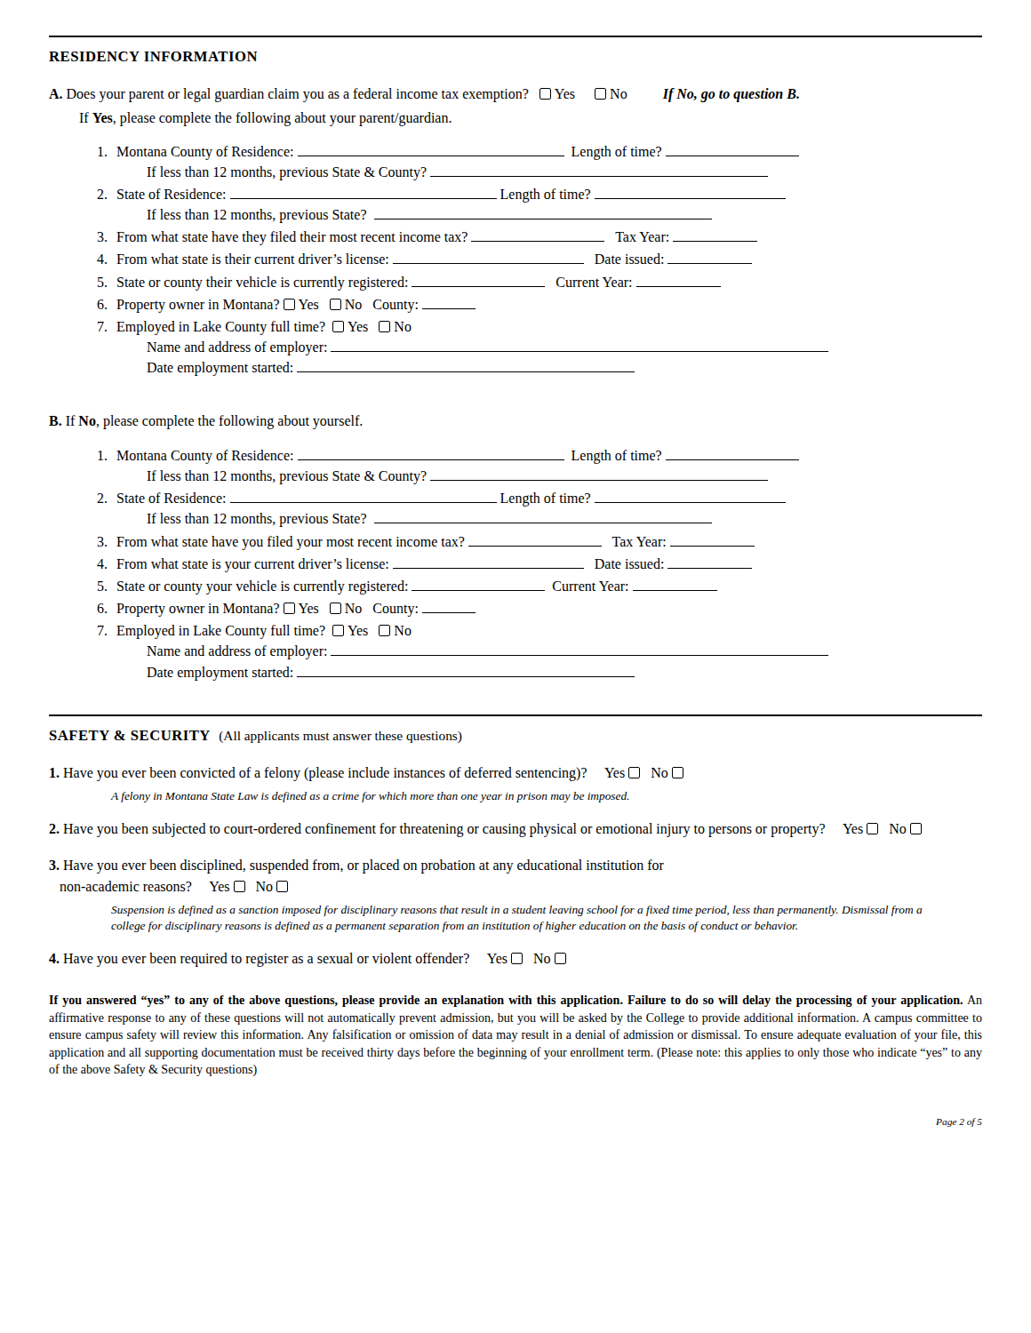RESIDENCY INFORMATION
A. Does your parent or legal guardian claim you as a federal income tax exemption? Yes No If No, go to question B.
If Yes, please complete the following about your parent/guardian.
Montana County of Residence: Length of time? If less than 12 months, previous State & County?
State of Residence: Length of time? If less than 12 months, previous State?
From what state have they filed their most recent income tax? Tax Year:
From what state is their current driver’s license: Date issued:
State or county their vehicle is currently registered: Current Year:
Property owner in Montana? Yes No County:
Employed in Lake County full time? Yes No Name and address of employer: Date employment started:
B. If No, please complete the following about yourself.
Montana County of Residence: Length of time? If less than 12 months, previous State & County?
State of Residence: Length of time? If less than 12 months, previous State?
From what state have you filed your most recent income tax? Tax Year:
From what state is your current driver’s license: Date issued:
State or county your vehicle is currently registered: Current Year:
Property owner in Montana? Yes No County:
Employed in Lake County full time? Yes No Name and address of employer: Date employment started:
SAFETY & SECURITY (All applicants must answer these questions)
1. Have you ever been convicted of a felony (please include instances of deferred sentencing)? Yes No
A felony in Montana State Law is defined as a crime for which more than one year in prison may be imposed.
2. Have you been subjected to court-ordered confinement for threatening or causing physical or emotional injury to persons or property? Yes No
3. Have you ever been disciplined, suspended from, or placed on probation at any educational institution for
non-academic reasons? Yes No
Suspension is defined as a sanction imposed for disciplinary reasons that result in a student leaving school for a fixed time period, less than permanently. Dismissal from a college for disciplinary reasons is defined as a permanent separation from an institution of higher education on the basis of conduct or behavior.
4. Have you ever been required to register as a sexual or violent offender? Yes No
If you answered “yes” to any of the above questions, please provide an explanation with this application. Failure to do so will delay the processing of your application. An affirmative response to any of these questions will not automatically prevent admission, but you will be asked by the College to provide additional information. A campus committee to ensure campus safety will review this information. Any falsification or omission of data may result in a denial of admission or dismissal. To ensure adequate evaluation of your file, this application and all supporting documentation must be received thirty days before the beginning of your enrollment term. (Please note: this applies to only those who indicate “yes” to any of the above Safety & Security questions)
Page 2 of 5